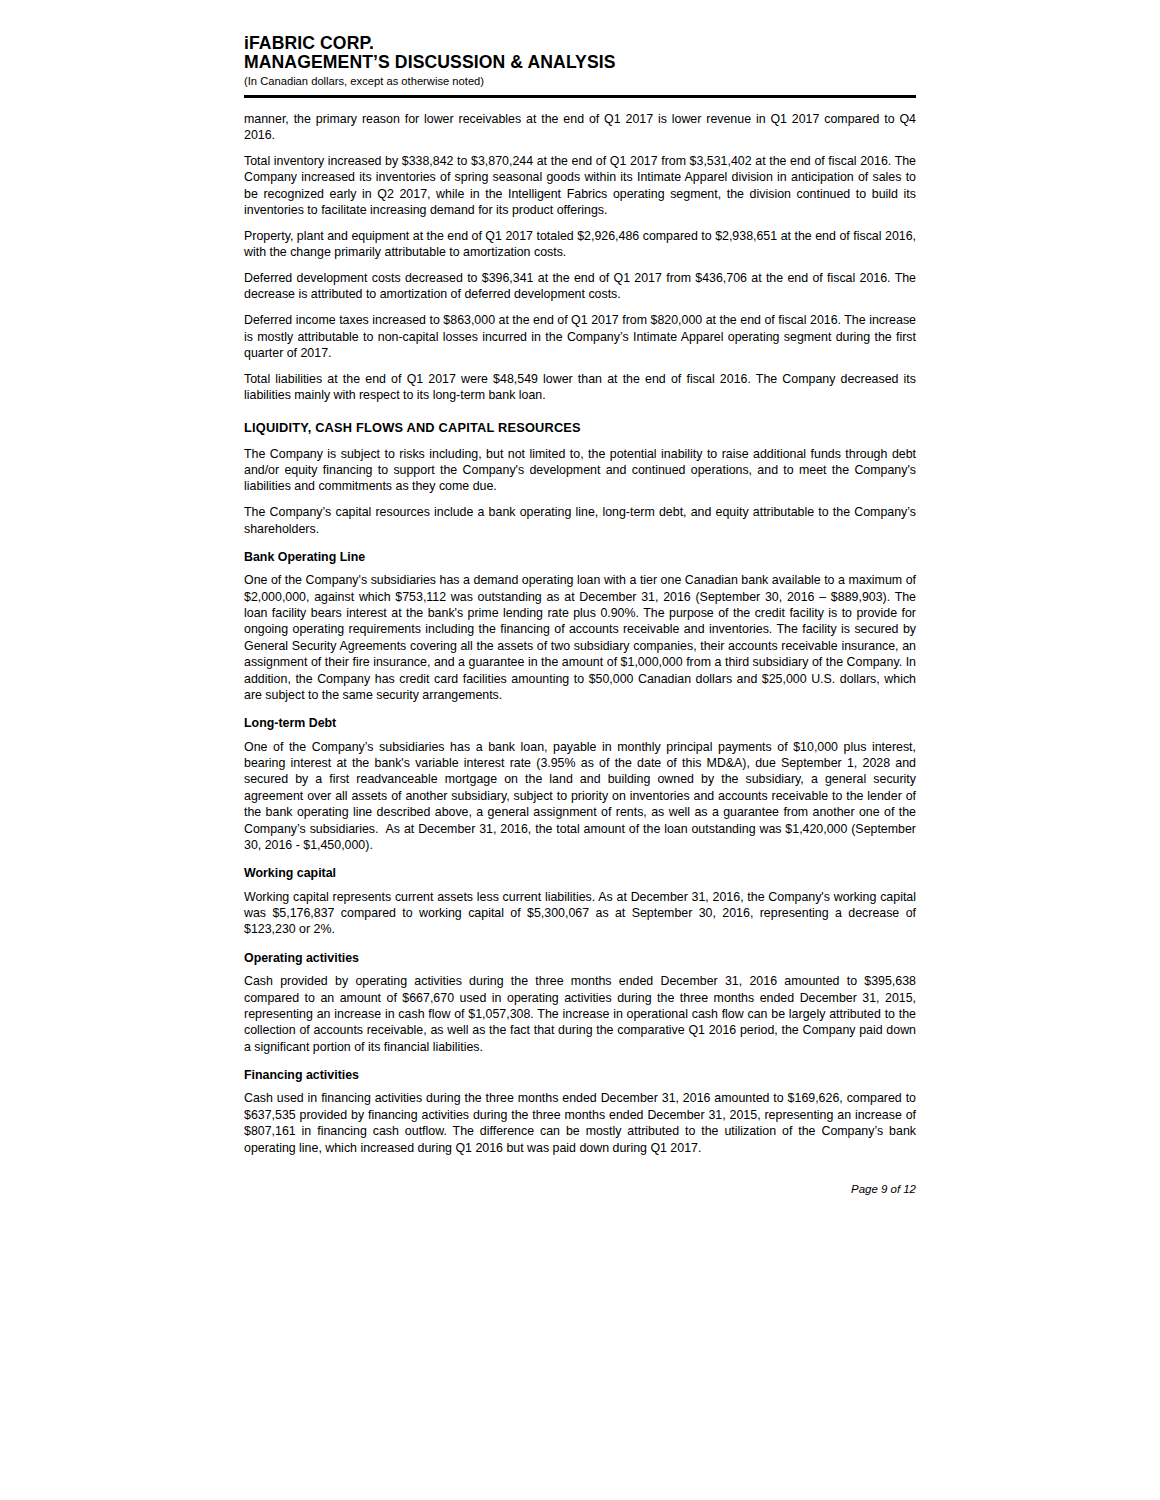iFABRIC CORP.
MANAGEMENT’S DISCUSSION & ANALYSIS
(In Canadian dollars, except as otherwise noted)
manner, the primary reason for lower receivables at the end of Q1 2017 is lower revenue in Q1 2017 compared to Q4 2016.
Total inventory increased by $338,842 to $3,870,244 at the end of Q1 2017 from $3,531,402 at the end of fiscal 2016. The Company increased its inventories of spring seasonal goods within its Intimate Apparel division in anticipation of sales to be recognized early in Q2 2017, while in the Intelligent Fabrics operating segment, the division continued to build its inventories to facilitate increasing demand for its product offerings.
Property, plant and equipment at the end of Q1 2017 totaled $2,926,486 compared to $2,938,651 at the end of fiscal 2016, with the change primarily attributable to amortization costs.
Deferred development costs decreased to $396,341 at the end of Q1 2017 from $436,706 at the end of fiscal 2016. The decrease is attributed to amortization of deferred development costs.
Deferred income taxes increased to $863,000 at the end of Q1 2017 from $820,000 at the end of fiscal 2016. The increase is mostly attributable to non-capital losses incurred in the Company’s Intimate Apparel operating segment during the first quarter of 2017.
Total liabilities at the end of Q1 2017 were $48,549 lower than at the end of fiscal 2016. The Company decreased its liabilities mainly with respect to its long-term bank loan.
LIQUIDITY, CASH FLOWS AND CAPITAL RESOURCES
The Company is subject to risks including, but not limited to, the potential inability to raise additional funds through debt and/or equity financing to support the Company's development and continued operations, and to meet the Company's liabilities and commitments as they come due.
The Company’s capital resources include a bank operating line, long-term debt, and equity attributable to the Company’s shareholders.
Bank Operating Line
One of the Company's subsidiaries has a demand operating loan with a tier one Canadian bank available to a maximum of $2,000,000, against which $753,112 was outstanding as at December 31, 2016 (September 30, 2016 – $889,903). The loan facility bears interest at the bank's prime lending rate plus 0.90%. The purpose of the credit facility is to provide for ongoing operating requirements including the financing of accounts receivable and inventories. The facility is secured by General Security Agreements covering all the assets of two subsidiary companies, their accounts receivable insurance, an assignment of their fire insurance, and a guarantee in the amount of $1,000,000 from a third subsidiary of the Company. In addition, the Company has credit card facilities amounting to $50,000 Canadian dollars and $25,000 U.S. dollars, which are subject to the same security arrangements.
Long-term Debt
One of the Company’s subsidiaries has a bank loan, payable in monthly principal payments of $10,000 plus interest, bearing interest at the bank's variable interest rate (3.95% as of the date of this MD&A), due September 1, 2028 and secured by a first readvanceable mortgage on the land and building owned by the subsidiary, a general security agreement over all assets of another subsidiary, subject to priority on inventories and accounts receivable to the lender of the bank operating line described above, a general assignment of rents, as well as a guarantee from another one of the Company’s subsidiaries. As at December 31, 2016, the total amount of the loan outstanding was $1,420,000 (September 30, 2016 - $1,450,000).
Working capital
Working capital represents current assets less current liabilities. As at December 31, 2016, the Company's working capital was $5,176,837 compared to working capital of $5,300,067 as at September 30, 2016, representing a decrease of $123,230 or 2%.
Operating activities
Cash provided by operating activities during the three months ended December 31, 2016 amounted to $395,638 compared to an amount of $667,670 used in operating activities during the three months ended December 31, 2015, representing an increase in cash flow of $1,057,308. The increase in operational cash flow can be largely attributed to the collection of accounts receivable, as well as the fact that during the comparative Q1 2016 period, the Company paid down a significant portion of its financial liabilities.
Financing activities
Cash used in financing activities during the three months ended December 31, 2016 amounted to $169,626, compared to $637,535 provided by financing activities during the three months ended December 31, 2015, representing an increase of $807,161 in financing cash outflow. The difference can be mostly attributed to the utilization of the Company’s bank operating line, which increased during Q1 2016 but was paid down during Q1 2017.
Page 9 of 12